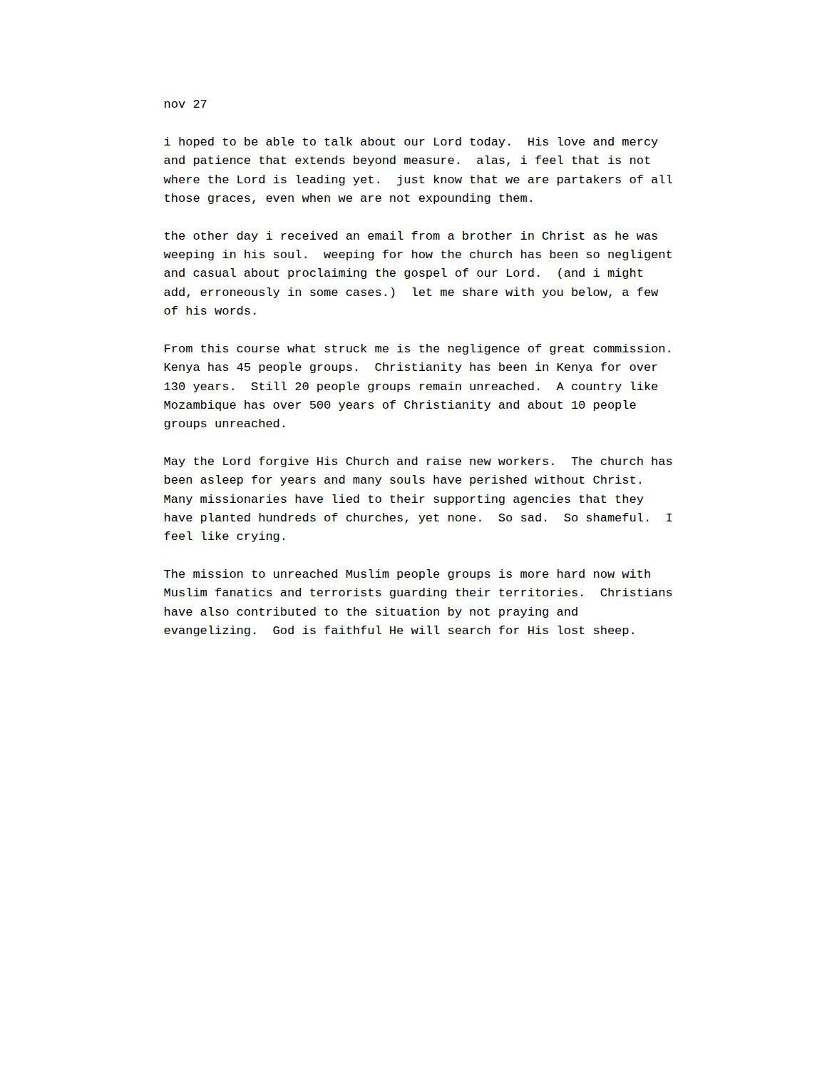nov 27
i hoped to be able to talk about our Lord today. His love and mercy and patience that extends beyond measure. alas, i feel that is not where the Lord is leading yet. just know that we are partakers of all those graces, even when we are not expounding them.
the other day i received an email from a brother in Christ as he was weeping in his soul. weeping for how the church has been so negligent and casual about proclaiming the gospel of our Lord. (and i might add, erroneously in some cases.) let me share with you below, a few of his words.
From this course what struck me is the negligence of great commission. Kenya has 45 people groups. Christianity has been in Kenya for over 130 years. Still 20 people groups remain unreached. A country like Mozambique has over 500 years of Christianity and about 10 people groups unreached.
May the Lord forgive His Church and raise new workers. The church has been asleep for years and many souls have perished without Christ. Many missionaries have lied to their supporting agencies that they have planted hundreds of churches, yet none. So sad. So shameful. I feel like crying.
The mission to unreached Muslim people groups is more hard now with Muslim fanatics and terrorists guarding their territories. Christians have also contributed to the situation by not praying and evangelizing. God is faithful He will search for His lost sheep.